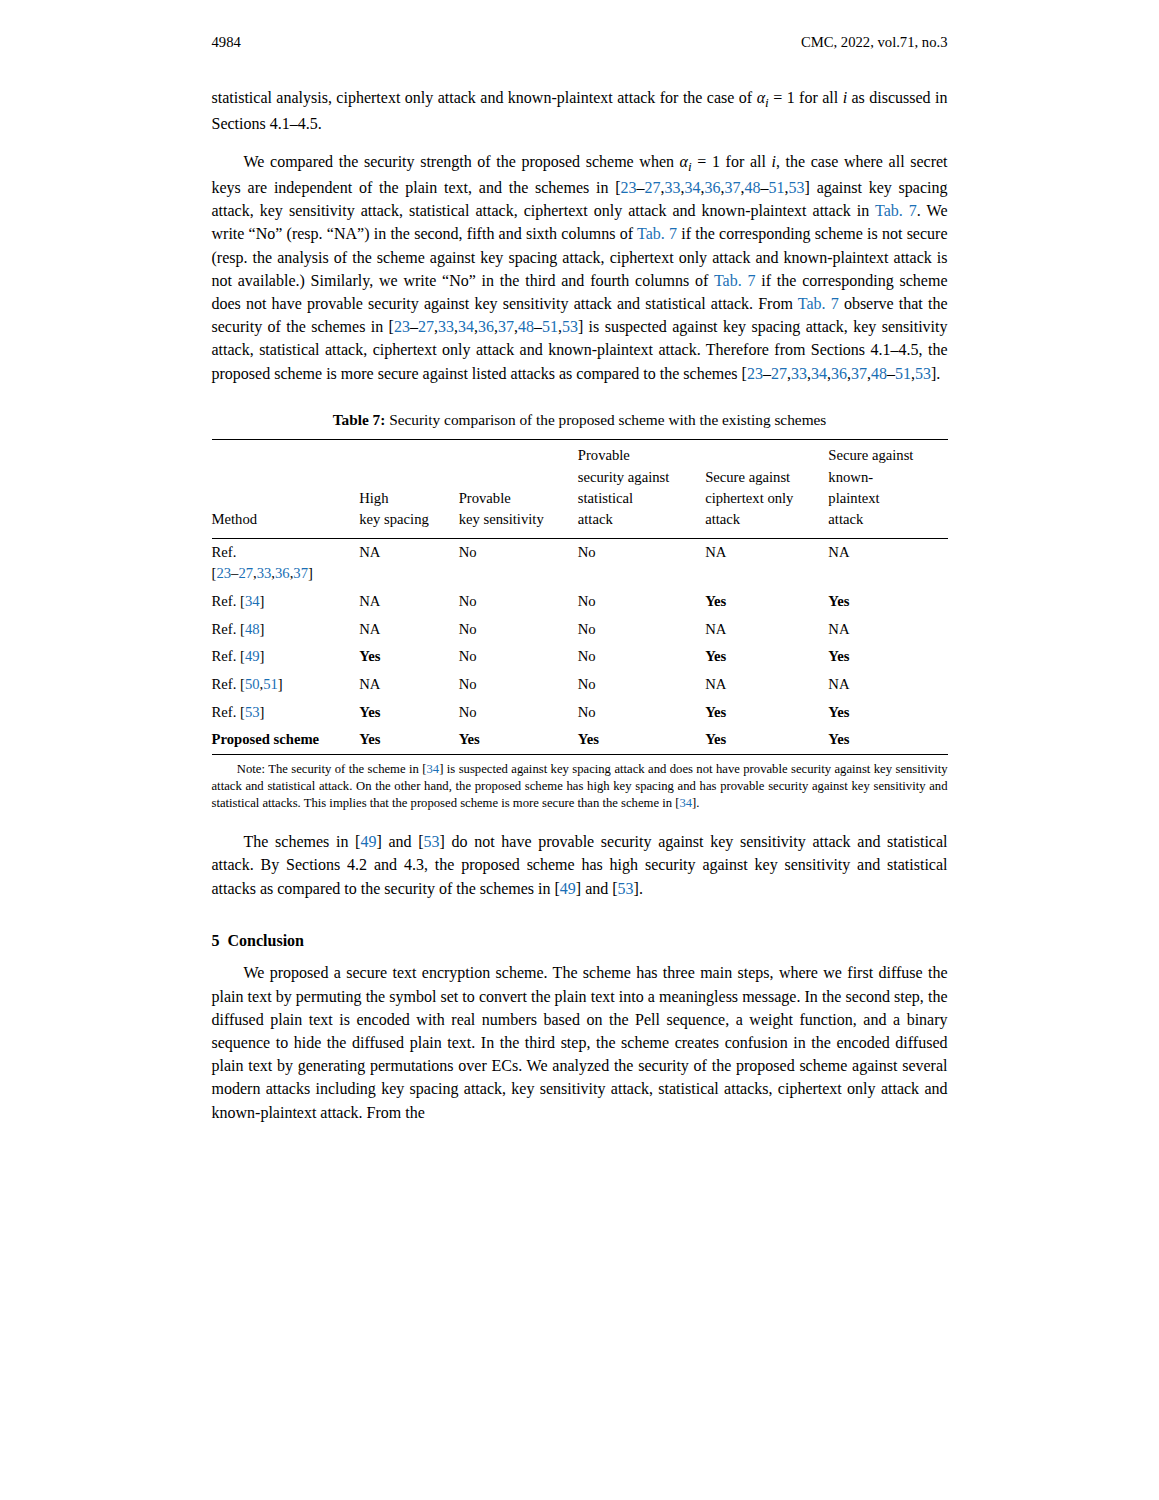4984 CMC, 2022, vol.71, no.3
statistical analysis, ciphertext only attack and known-plaintext attack for the case of αi = 1 for all i as discussed in Sections 4.1–4.5.
We compared the security strength of the proposed scheme when αi = 1 for all i, the case where all secret keys are independent of the plain text, and the schemes in [23–27,33,34,36,37,48–51,53] against key spacing attack, key sensitivity attack, statistical attack, ciphertext only attack and known-plaintext attack in Tab. 7. We write “No” (resp. “NA”) in the second, fifth and sixth columns of Tab. 7 if the corresponding scheme is not secure (resp. the analysis of the scheme against key spacing attack, ciphertext only attack and known-plaintext attack is not available.) Similarly, we write “No” in the third and fourth columns of Tab. 7 if the corresponding scheme does not have provable security against key sensitivity attack and statistical attack. From Tab. 7 observe that the security of the schemes in [23–27,33,34,36,37,48–51,53] is suspected against key spacing attack, key sensitivity attack, statistical attack, ciphertext only attack and known-plaintext attack. Therefore from Sections 4.1–4.5, the proposed scheme is more secure against listed attacks as compared to the schemes [23–27,33,34,36,37,48–51,53].
Table 7: Security comparison of the proposed scheme with the existing schemes
| Method | High key spacing | Provable key sensitivity | Provable security against statistical attack | Secure against ciphertext only attack | Secure against known- plaintext attack |
| --- | --- | --- | --- | --- | --- |
| Ref. [ 23 – 27 , 33 , 36 , 37 ] | NA | No | No | NA | NA |
| Ref. [ 34 ] | NA | No | No | Yes | Yes |
| Ref. [ 48 ] | NA | No | No | NA | NA |
| Ref. [ 49 ] | Yes | No | No | Yes | Yes |
| Ref. [ 50 , 51 ] | NA | No | No | NA | NA |
| Ref. [ 53 ] | Yes | No | No | Yes | Yes |
| Proposed scheme | Yes | Yes | Yes | Yes | Yes |
Note: The security of the scheme in [34] is suspected against key spacing attack and does not have provable security against key sensitivity attack and statistical attack. On the other hand, the proposed scheme has high key spacing and has provable security against key sensitivity and statistical attacks. This implies that the proposed scheme is more secure than the scheme in [34].
The schemes in [49] and [53] do not have provable security against key sensitivity attack and statistical attack. By Sections 4.2 and 4.3, the proposed scheme has high security against key sensitivity and statistical attacks as compared to the security of the schemes in [49] and [53].
5 Conclusion
We proposed a secure text encryption scheme. The scheme has three main steps, where we first diffuse the plain text by permuting the symbol set to convert the plain text into a meaningless message. In the second step, the diffused plain text is encoded with real numbers based on the Pell sequence, a weight function, and a binary sequence to hide the diffused plain text. In the third step, the scheme creates confusion in the encoded diffused plain text by generating permutations over ECs. We analyzed the security of the proposed scheme against several modern attacks including key spacing attack, key sensitivity attack, statistical attacks, ciphertext only attack and known-plaintext attack. From the